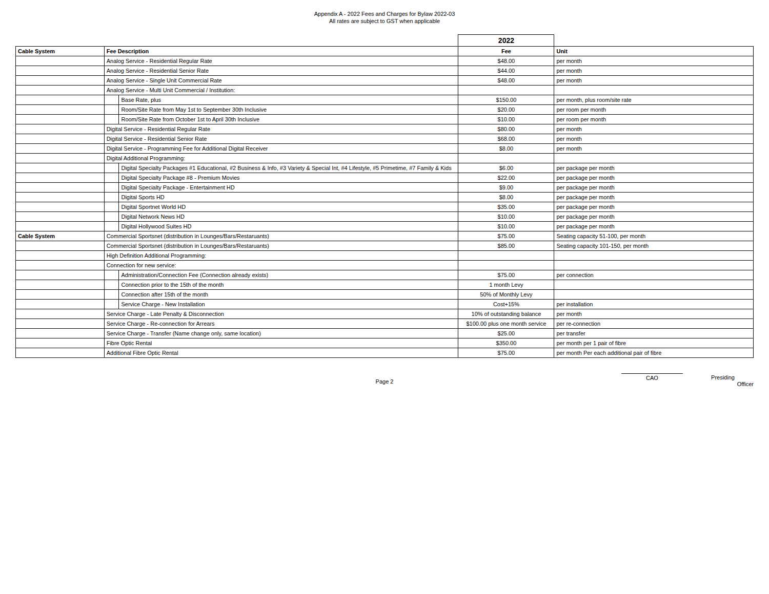Appendix A - 2022 Fees and Charges for Bylaw 2022-03
All rates are subject to GST when applicable
| | | | 2022 | |
| Cable System | Fee Description | Fee | Unit |
| | Analog Service - Residential Regular Rate | $48.00 | per month |
| | Analog Service - Residential Senior Rate | $44.00 | per month |
| | Analog Service - Single Unit Commercial Rate | $48.00 | per month |
| | Analog Service - Multi Unit Commercial / Institution: | | |
| | | Base Rate, plus | $150.00 | per month, plus room/site rate |
| | | Room/Site Rate from May 1st to September 30th Inclusive | $20.00 | per room per month |
| | | Room/Site Rate from October 1st to April 30th Inclusive | $10.00 | per room per month |
| | Digital Service - Residential Regular Rate | $80.00 | per month |
| | Digital Service - Residential Senior Rate | $68.00 | per month |
| | Digital Service - Programming Fee for Additional Digital Receiver | $8.00 | per month |
| | Digital Additional Programming: | | |
| | | Digital Specialty Packages #1 Educational, #2 Business & Info, #3 Variety & Special Int, #4 Lifestyle, #5 Primetime, #7 Family & Kids | $6.00 | per package per month |
| | | Digital Specialty Package #8 - Premium Movies | $22.00 | per package per month |
| | | Digital Specialty Package - Entertainment HD | $9.00 | per package per month |
| | | Digital Sports HD | $8.00 | per package per month |
| | | Digital Sportnet World HD | $35.00 | per package per month |
| | | Digital Network News HD | $10.00 | per package per month |
| | | Digital Hollywood Suites HD | $10.00 | per package per month |
| Cable System | Commercial Sportsnet (distribution in Lounges/Bars/Restaruants) | $75.00 | Seating capacity 51-100, per month |
| | Commercial Sportsnet (distribution in Lounges/Bars/Restaruants) | $85.00 | Seating capacity 101-150, per month |
| | High Definition Additional Programming: | | |
| | Connection for new service: | | |
| | | Administration/Connection Fee (Connection already exists) | $75.00 | per connection |
| | | Connection prior to the 15th of the month | 1 month Levy | |
| | | Connection after 15th of the month | 50% of Monthly Levy | |
| | | Service Charge - New Installation | Cost+15% | per installation |
| | Service Charge - Late Penalty & Disconnection | 10% of outstanding balance | per month |
| | Service Charge - Re-connection for Arrears | $100.00 plus one month service | per re-connection |
| | Service Charge - Transfer (Name change only, same location) | $25.00 | per transfer |
| | Fibre Optic Rental | $350.00 | per month per 1 pair of fibre |
| | Additional Fibre Optic Rental | $75.00 | per month Per each additional pair of fibre |
Page 2
CAO
Presiding
Officer